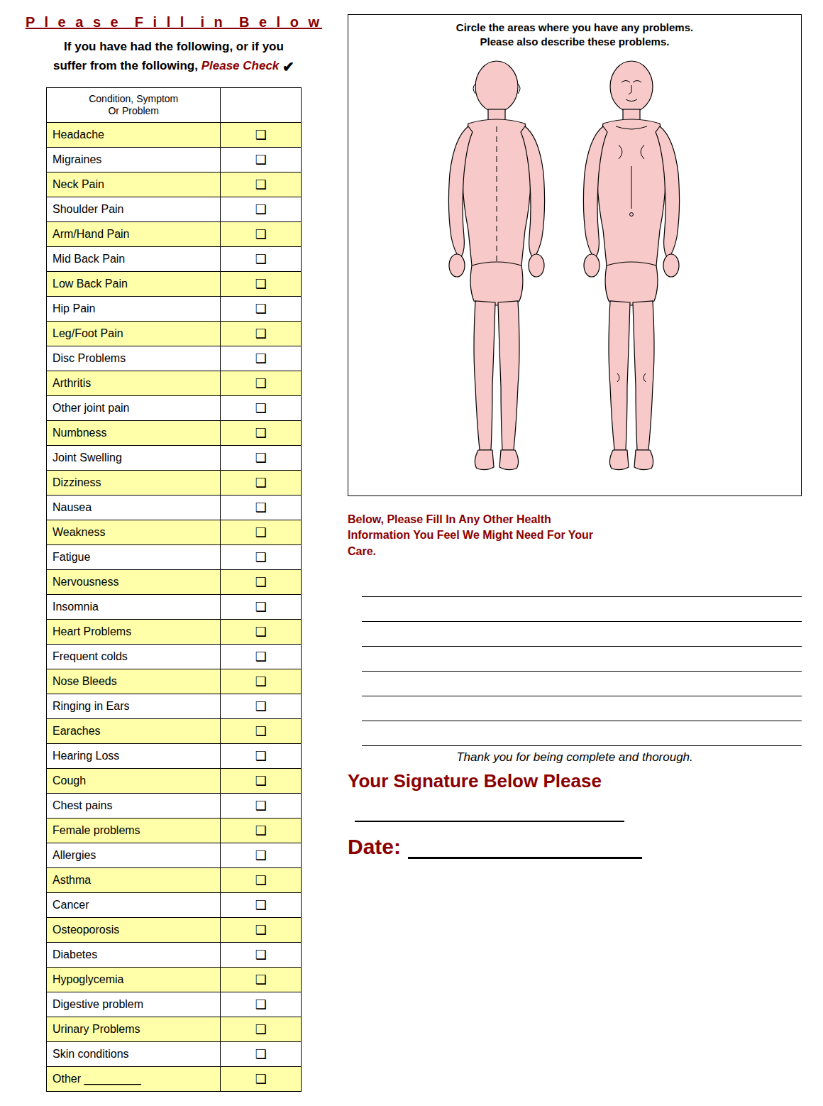P l e a s e F i l l i n B e l o w
If you have had the following, or if you
suffer from the following, Please Check ✔
| Condition, Symptom Or Problem | |
| Headache | ❑ |
| Migraines | ❑ |
| Neck Pain | ❑ |
| Shoulder Pain | ❑ |
| Arm/Hand Pain | ❑ |
| Mid Back Pain | ❑ |
| Low Back Pain | ❑ |
| Hip Pain | ❑ |
| Leg/Foot Pain | ❑ |
| Disc Problems | ❑ |
| Arthritis | ❑ |
| Other joint pain | ❑ |
| Numbness | ❑ |
| Joint Swelling | ❑ |
| Dizziness | ❑ |
| Nausea | ❑ |
| Weakness | ❑ |
| Fatigue | ❑ |
| Nervousness | ❑ |
| Insomnia | ❑ |
| Heart Problems | ❑ |
| Frequent colds | ❑ |
| Nose Bleeds | ❑ |
| Ringing in Ears | ❑ |
| Earaches | ❑ |
| Hearing Loss | ❑ |
| Cough | ❑ |
| Chest pains | ❑ |
| Female problems | ❑ |
| Allergies | ❑ |
| Asthma | ❑ |
| Cancer | ❑ |
| Osteoporosis | ❑ |
| Diabetes | ❑ |
| Hypoglycemia | ❑ |
| Digestive problem | ❑ |
| Urinary Problems | ❑ |
| Skin conditions | ❑ |
| Other _________ | ❑ |
Circle the areas where you have any problems.
Please also describe these problems.
Below, Please Fill In Any Other Health
Information You Feel We Might Need For Your
Care.
Thank you for being complete and thorough.
Your Signature Below Please
Date: